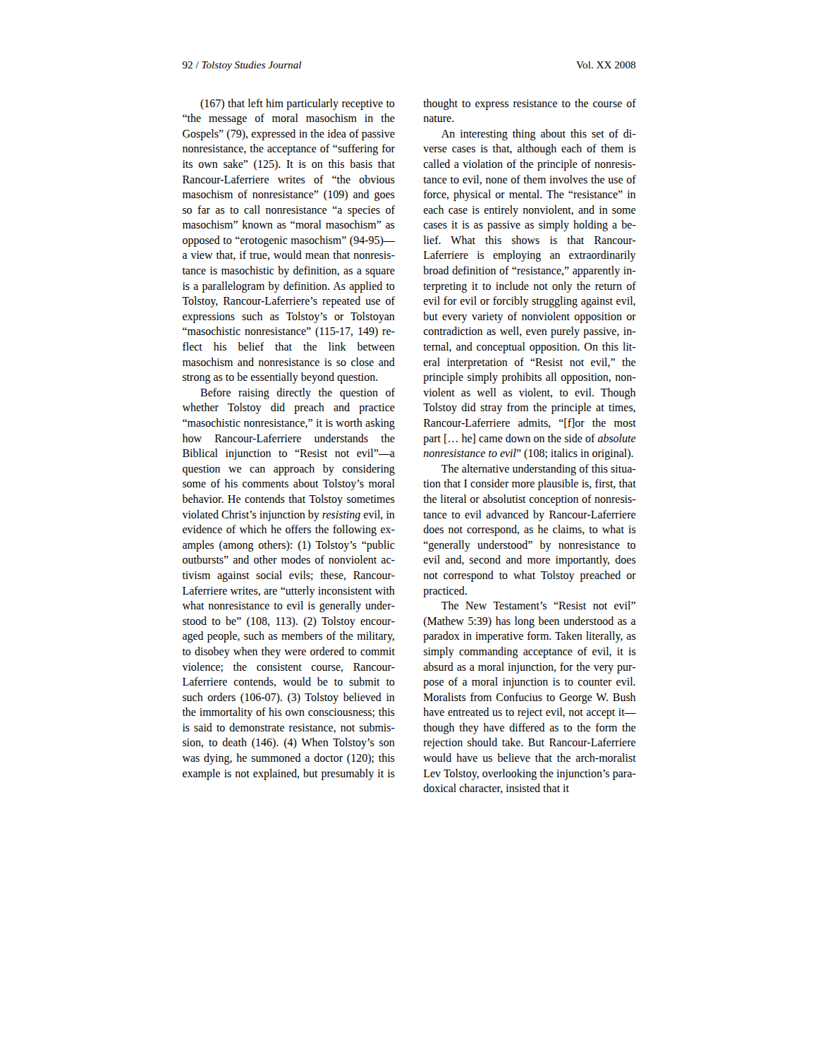92 / Tolstoy Studies Journal Vol. XX 2008
(167) that left him particularly receptive to “the message of moral masochism in the Gospels” (79), expressed in the idea of passive nonresistance, the acceptance of “suffering for its own sake” (125). It is on this basis that Rancour-Laferriere writes of “the obvious masochism of nonresistance” (109) and goes so far as to call nonresistance “a species of masochism” known as “moral masochism” as opposed to “erotogenic masochism” (94-95)—a view that, if true, would mean that nonresistance is masochistic by definition, as a square is a parallelogram by definition. As applied to Tolstoy, Rancour-Laferriere’s repeated use of expressions such as Tolstoy’s or Tolstoyan “masochistic nonresistance” (115-17, 149) reflect his belief that the link between masochism and nonresistance is so close and strong as to be essentially beyond question.
Before raising directly the question of whether Tolstoy did preach and practice “masochistic nonresistance,” it is worth asking how Rancour-Laferriere understands the Biblical injunction to “Resist not evil”—a question we can approach by considering some of his comments about Tolstoy’s moral behavior. He contends that Tolstoy sometimes violated Christ’s injunction by resisting evil, in evidence of which he offers the following examples (among others): (1) Tolstoy’s “public outbursts” and other modes of nonviolent activism against social evils; these, Rancour-Laferriere writes, are “utterly inconsistent with what nonresistance to evil is generally understood to be” (108, 113). (2) Tolstoy encouraged people, such as members of the military, to disobey when they were ordered to commit violence; the consistent course, Rancour-Laferriere contends, would be to submit to such orders (106-07). (3) Tolstoy believed in the immortality of his own consciousness; this is said to demonstrate resistance, not submission, to death (146). (4) When Tolstoy’s son was dying, he summoned a doctor (120); this example is not explained, but presumably it is thought to express resistance to the course of nature.
An interesting thing about this set of diverse cases is that, although each of them is called a violation of the principle of nonresistance to evil, none of them involves the use of force, physical or mental. The “resistance” in each case is entirely nonviolent, and in some cases it is as passive as simply holding a belief. What this shows is that Rancour-Laferriere is employing an extraordinarily broad definition of “resistance,” apparently interpreting it to include not only the return of evil for evil or forcibly struggling against evil, but every variety of nonviolent opposition or contradiction as well, even purely passive, internal, and conceptual opposition. On this literal interpretation of “Resist not evil,” the principle simply prohibits all opposition, nonviolent as well as violent, to evil. Though Tolstoy did stray from the principle at times, Rancour-Laferriere admits, “[f]or the most part [… he] came down on the side of absolute nonresistance to evil” (108; italics in original).
The alternative understanding of this situation that I consider more plausible is, first, that the literal or absolutist conception of nonresistance to evil advanced by Rancour-Laferriere does not correspond, as he claims, to what is “generally understood” by nonresistance to evil and, second and more importantly, does not correspond to what Tolstoy preached or practiced.
The New Testament’s “Resist not evil” (Mathew 5:39) has long been understood as a paradox in imperative form. Taken literally, as simply commanding acceptance of evil, it is absurd as a moral injunction, for the very purpose of a moral injunction is to counter evil. Moralists from Confucius to George W. Bush have entreated us to reject evil, not accept it—though they have differed as to the form the rejection should take. But Rancour-Laferriere would have us believe that the arch-moralist Lev Tolstoy, overlooking the injunction’s paradoxical character, insisted that it